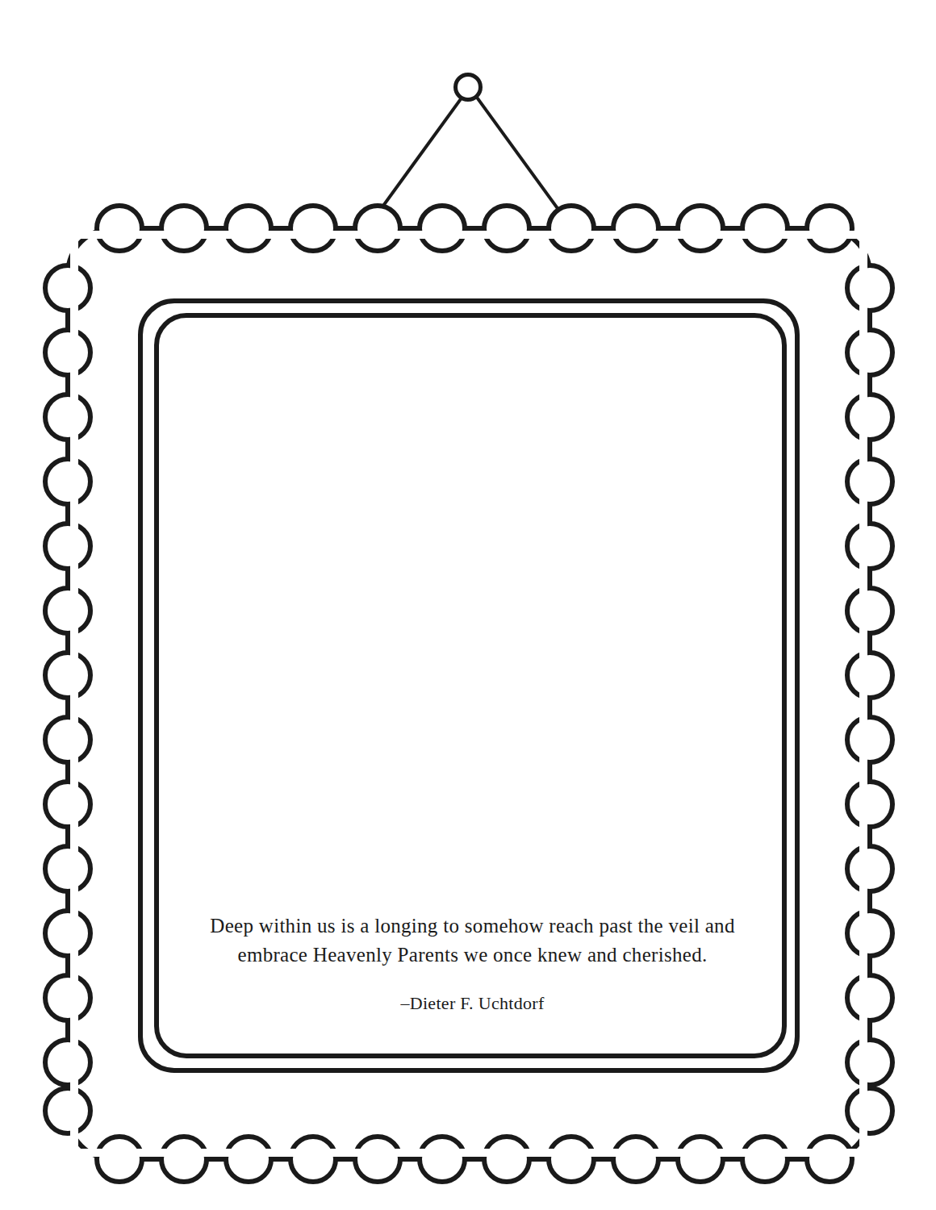Deep within us is a longing to somehow reach past the veil and embrace Heavenly Parents we once knew and cherished.
–Dieter F. Uchtdorf